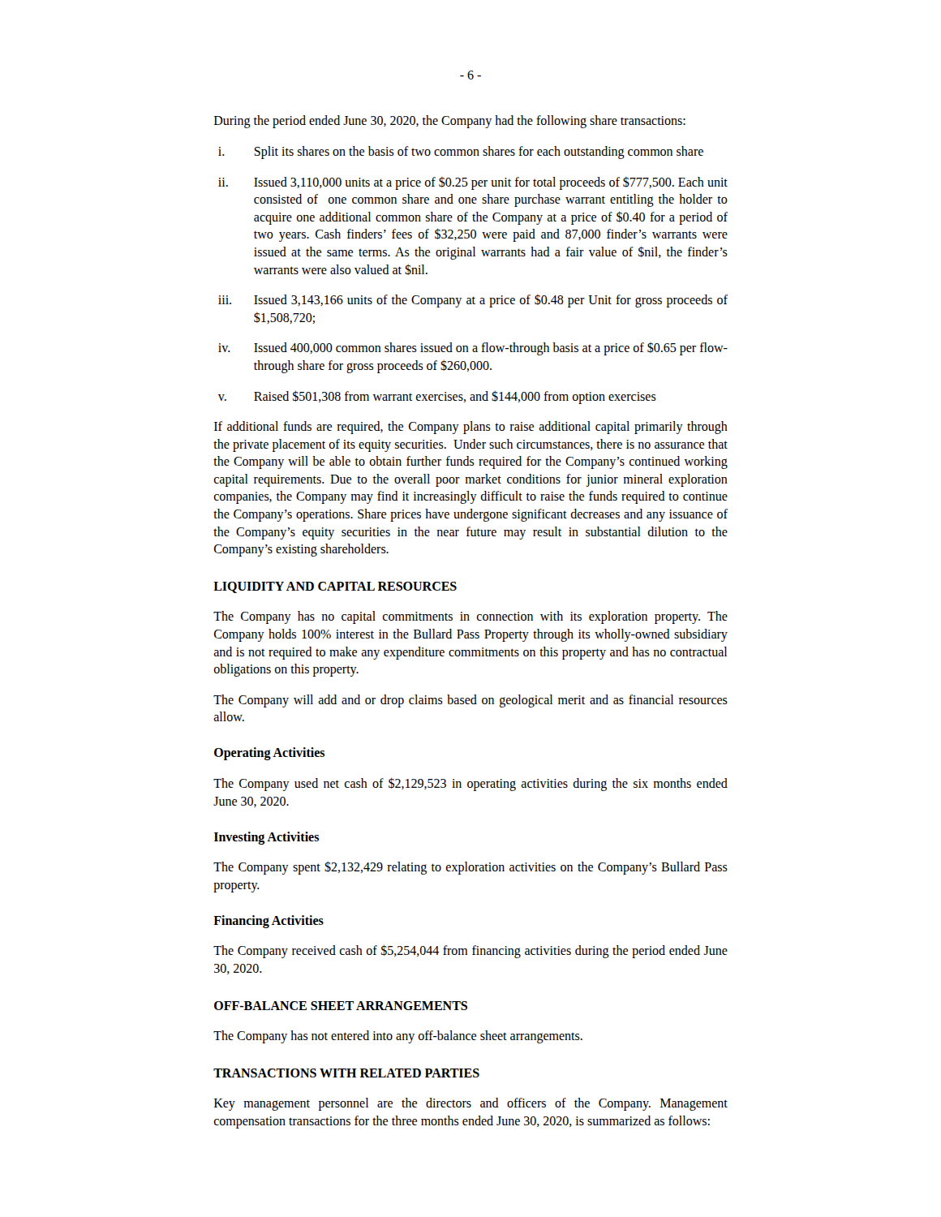- 6 -
During the period ended June 30, 2020, the Company had the following share transactions:
i.
Split its shares on the basis of two common shares for each outstanding common share
ii.
Issued 3,110,000 units at a price of $0.25 per unit for total proceeds of $777,500. Each unit consisted of one common share and one share purchase warrant entitling the holder to acquire one additional common share of the Company at a price of $0.40 for a period of two years. Cash finders’ fees of $32,250 were paid and 87,000 finder’s warrants were issued at the same terms. As the original warrants had a fair value of $nil, the finder’s warrants were also valued at $nil.
iii.
Issued 3,143,166 units of the Company at a price of $0.48 per Unit for gross proceeds of $1,508,720;
iv.
Issued 400,000 common shares issued on a flow-through basis at a price of $0.65 per flow-through share for gross proceeds of $260,000.
v.
Raised $501,308 from warrant exercises, and $144,000 from option exercises
If additional funds are required, the Company plans to raise additional capital primarily through the private placement of its equity securities. Under such circumstances, there is no assurance that the Company will be able to obtain further funds required for the Company’s continued working capital requirements. Due to the overall poor market conditions for junior mineral exploration companies, the Company may find it increasingly difficult to raise the funds required to continue the Company’s operations. Share prices have undergone significant decreases and any issuance of the Company’s equity securities in the near future may result in substantial dilution to the Company’s existing shareholders.
LIQUIDITY AND CAPITAL RESOURCES
The Company has no capital commitments in connection with its exploration property. The Company holds 100% interest in the Bullard Pass Property through its wholly-owned subsidiary and is not required to make any expenditure commitments on this property and has no contractual obligations on this property.
The Company will add and or drop claims based on geological merit and as financial resources allow.
Operating Activities
The Company used net cash of $2,129,523 in operating activities during the six months ended June 30, 2020.
Investing Activities
The Company spent $2,132,429 relating to exploration activities on the Company’s Bullard Pass property.
Financing Activities
The Company received cash of $5,254,044 from financing activities during the period ended June 30, 2020.
OFF-BALANCE SHEET ARRANGEMENTS
The Company has not entered into any off-balance sheet arrangements.
TRANSACTIONS WITH RELATED PARTIES
Key management personnel are the directors and officers of the Company. Management compensation transactions for the three months ended June 30, 2020, is summarized as follows: